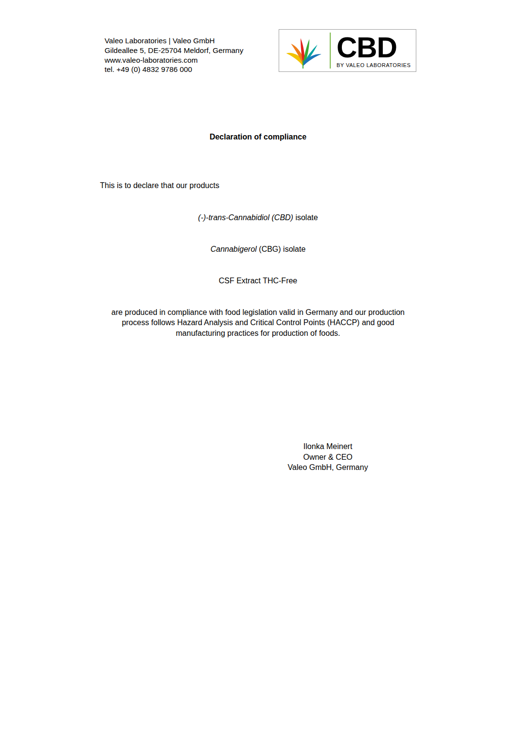Valeo Laboratories | Valeo GmbH
Gildeallee 5, DE-25704 Meldorf, Germany
www.valeo-laboratories.com
tel. +49 (0) 4832 9786 000
CBD BY VALEO LABORATORIES
Declaration of compliance
This is to declare that our products
(-)-trans-Cannabidiol (CBD) isolate
Cannabigerol (CBG) isolate
CSF Extract THC-Free
are produced in compliance with food legislation valid in Germany and our production process follows Hazard Analysis and Critical Control Points (HACCP) and good manufacturing practices for production of foods.
Ilonka Meinert
Owner & CEO
Valeo GmbH, Germany